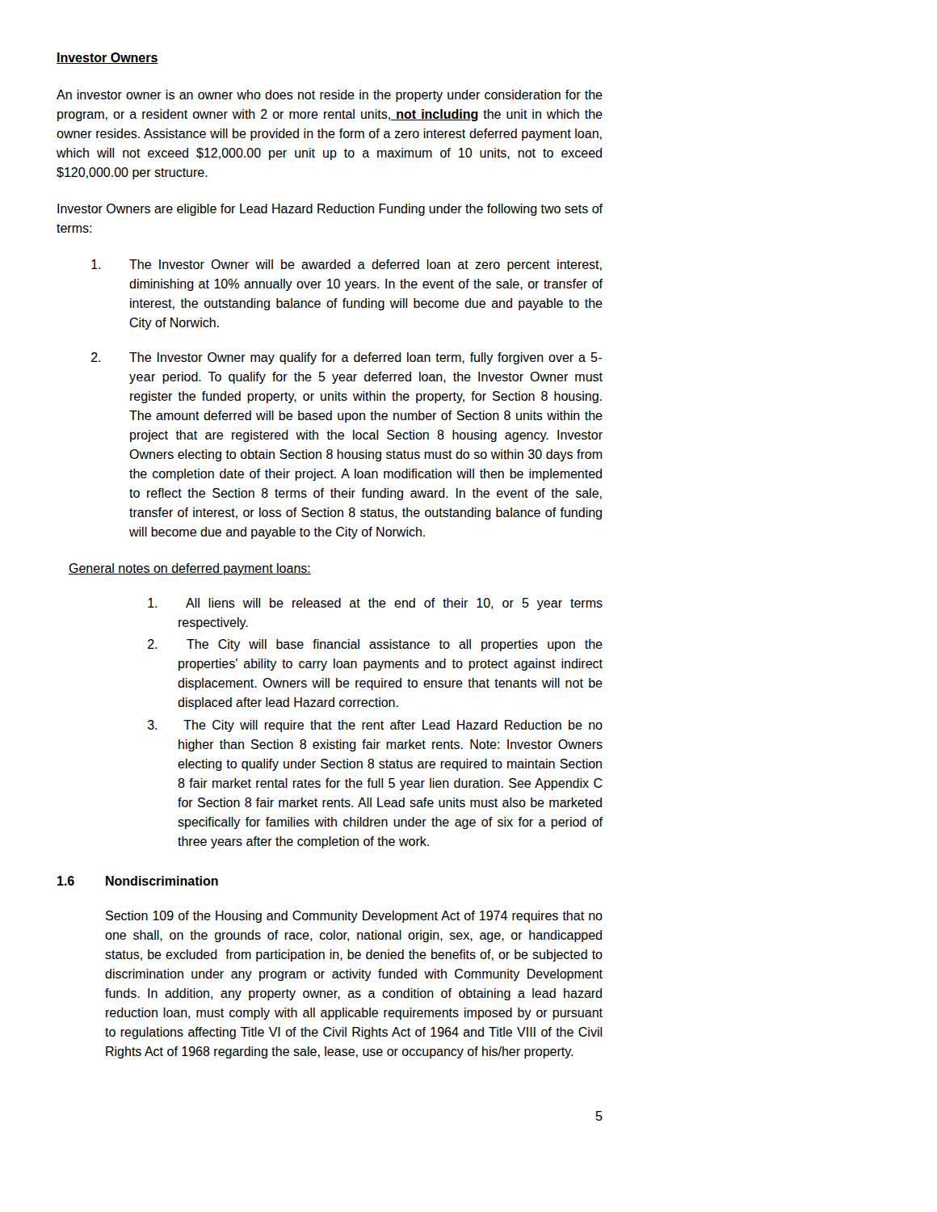Investor Owners
An investor owner is an owner who does not reside in the property under consideration for the program, or a resident owner with 2 or more rental units, not including the unit in which the owner resides. Assistance will be provided in the form of a zero interest deferred payment loan, which will not exceed $12,000.00 per unit up to a maximum of 10 units, not to exceed $120,000.00 per structure.
Investor Owners are eligible for Lead Hazard Reduction Funding under the following two sets of terms:
The Investor Owner will be awarded a deferred loan at zero percent interest, diminishing at 10% annually over 10 years. In the event of the sale, or transfer of interest, the outstanding balance of funding will become due and payable to the City of Norwich.
The Investor Owner may qualify for a deferred loan term, fully forgiven over a 5-year period. To qualify for the 5 year deferred loan, the Investor Owner must register the funded property, or units within the property, for Section 8 housing. The amount deferred will be based upon the number of Section 8 units within the project that are registered with the local Section 8 housing agency. Investor Owners electing to obtain Section 8 housing status must do so within 30 days from the completion date of their project. A loan modification will then be implemented to reflect the Section 8 terms of their funding award. In the event of the sale, transfer of interest, or loss of Section 8 status, the outstanding balance of funding will become due and payable to the City of Norwich.
General notes on deferred payment loans:
All liens will be released at the end of their 10, or 5 year terms respectively.
The City will base financial assistance to all properties upon the properties' ability to carry loan payments and to protect against indirect displacement. Owners will be required to ensure that tenants will not be displaced after lead Hazard correction.
The City will require that the rent after Lead Hazard Reduction be no higher than Section 8 existing fair market rents. Note: Investor Owners electing to qualify under Section 8 status are required to maintain Section 8 fair market rental rates for the full 5 year lien duration. See Appendix C for Section 8 fair market rents. All Lead safe units must also be marketed specifically for families with children under the age of six for a period of three years after the completion of the work.
1.6 Nondiscrimination
Section 109 of the Housing and Community Development Act of 1974 requires that no one shall, on the grounds of race, color, national origin, sex, age, or handicapped status, be excluded from participation in, be denied the benefits of, or be subjected to discrimination under any program or activity funded with Community Development funds. In addition, any property owner, as a condition of obtaining a lead hazard reduction loan, must comply with all applicable requirements imposed by or pursuant to regulations affecting Title VI of the Civil Rights Act of 1964 and Title VIII of the Civil Rights Act of 1968 regarding the sale, lease, use or occupancy of his/her property.
5